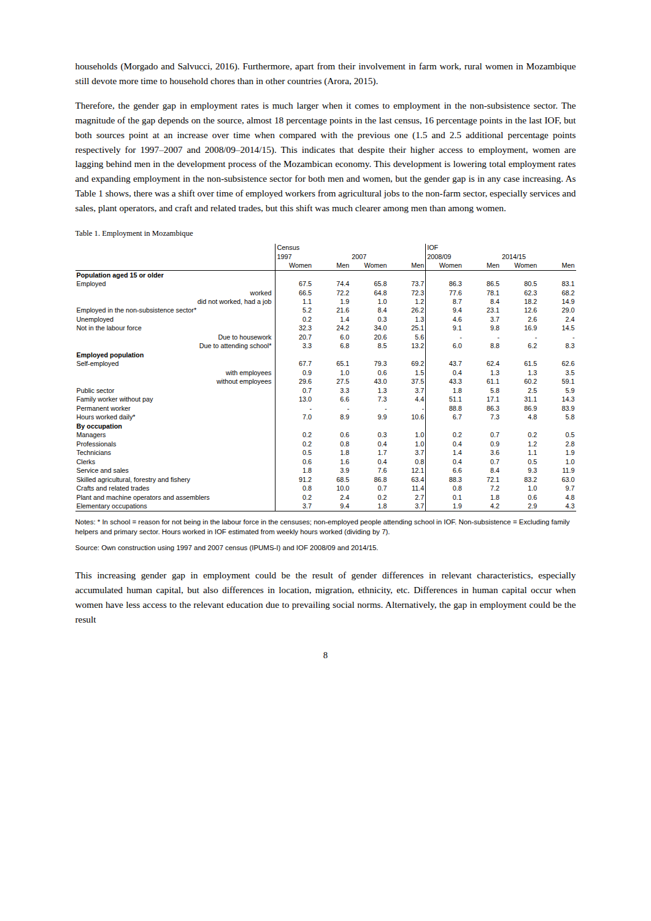households (Morgado and Salvucci, 2016). Furthermore, apart from their involvement in farm work, rural women in Mozambique still devote more time to household chores than in other countries (Arora, 2015).
Therefore, the gender gap in employment rates is much larger when it comes to employment in the non-subsistence sector. The magnitude of the gap depends on the source, almost 18 percentage points in the last census, 16 percentage points in the last IOF, but both sources point at an increase over time when compared with the previous one (1.5 and 2.5 additional percentage points respectively for 1997–2007 and 2008/09–2014/15). This indicates that despite their higher access to employment, women are lagging behind men in the development process of the Mozambican economy. This development is lowering total employment rates and expanding employment in the non-subsistence sector for both men and women, but the gender gap is in any case increasing. As Table 1 shows, there was a shift over time of employed workers from agricultural jobs to the non-farm sector, especially services and sales, plant operators, and craft and related trades, but this shift was much clearer among men than among women.
Table 1. Employment in Mozambique
| | Census | | IOF | |
| | 1997 | 2007 | 2008/09 | 2014/15 |
| | Women | Men | Women | Men | Women | Men | Women | Men |
| Population aged 15 or older | | | | | | | | |
| Employed | 67.5 | 74.4 | 65.8 | 73.7 | 86.3 | 86.5 | 80.5 | 83.1 |
| worked | 66.5 | 72.2 | 64.8 | 72.3 | 77.6 | 78.1 | 62.3 | 68.2 |
| did not worked, had a job | 1.1 | 1.9 | 1.0 | 1.2 | 8.7 | 8.4 | 18.2 | 14.9 |
| Employed in the non-subsistence sector* | 5.2 | 21.6 | 8.4 | 26.2 | 9.4 | 23.1 | 12.6 | 29.0 |
| Unemployed | 0.2 | 1.4 | 0.3 | 1.3 | 4.6 | 3.7 | 2.6 | 2.4 |
| Not in the labour force | 32.3 | 24.2 | 34.0 | 25.1 | 9.1 | 9.8 | 16.9 | 14.5 |
| Due to housework | 20.7 | 6.0 | 20.6 | 5.6 | - | - | - | - |
| Due to attending school* | 3.3 | 6.8 | 8.5 | 13.2 | 6.0 | 8.8 | 6.2 | 8.3 |
| Employed population | | | | | | | | |
| Self-employed | 67.7 | 65.1 | 79.3 | 69.2 | 43.7 | 62.4 | 61.5 | 62.6 |
| with employees | 0.9 | 1.0 | 0.6 | 1.5 | 0.4 | 1.3 | 1.3 | 3.5 |
| without employees | 29.6 | 27.5 | 43.0 | 37.5 | 43.3 | 61.1 | 60.2 | 59.1 |
| Public sector | 0.7 | 3.3 | 1.3 | 3.7 | 1.8 | 5.8 | 2.5 | 5.9 |
| Family worker without pay | 13.0 | 6.6 | 7.3 | 4.4 | 51.1 | 17.1 | 31.1 | 14.3 |
| Permanent worker | - | - | - | - | 88.8 | 86.3 | 86.9 | 83.9 |
| Hours worked daily* | 7.0 | 8.9 | 9.9 | 10.6 | 6.7 | 7.3 | 4.8 | 5.8 |
| By occupation | | | | | | | | |
| Managers | 0.2 | 0.6 | 0.3 | 1.0 | 0.2 | 0.7 | 0.2 | 0.5 |
| Professionals | 0.2 | 0.8 | 0.4 | 1.0 | 0.4 | 0.9 | 1.2 | 2.8 |
| Technicians | 0.5 | 1.8 | 1.7 | 3.7 | 1.4 | 3.6 | 1.1 | 1.9 |
| Clerks | 0.6 | 1.6 | 0.4 | 0.8 | 0.4 | 0.7 | 0.5 | 1.0 |
| Service and sales | 1.8 | 3.9 | 7.6 | 12.1 | 6.6 | 8.4 | 9.3 | 11.9 |
| Skilled agricultural, forestry and fishery | 91.2 | 68.5 | 86.8 | 63.4 | 88.3 | 72.1 | 83.2 | 63.0 |
| Crafts and related trades | 0.8 | 10.0 | 0.7 | 11.4 | 0.8 | 7.2 | 1.0 | 9.7 |
| Plant and machine operators and assemblers | 0.2 | 2.4 | 0.2 | 2.7 | 0.1 | 1.8 | 0.6 | 4.8 |
| Elementary occupations | 3.7 | 9.4 | 1.8 | 3.7 | 1.9 | 4.2 | 2.9 | 4.3 |
Notes: * In school = reason for not being in the labour force in the censuses; non-employed people attending school in IOF. Non-subsistence = Excluding family helpers and primary sector. Hours worked in IOF estimated from weekly hours worked (dividing by 7).
Source: Own construction using 1997 and 2007 census (IPUMS-I) and IOF 2008/09 and 2014/15.
This increasing gender gap in employment could be the result of gender differences in relevant characteristics, especially accumulated human capital, but also differences in location, migration, ethnicity, etc. Differences in human capital occur when women have less access to the relevant education due to prevailing social norms. Alternatively, the gap in employment could be the result
8